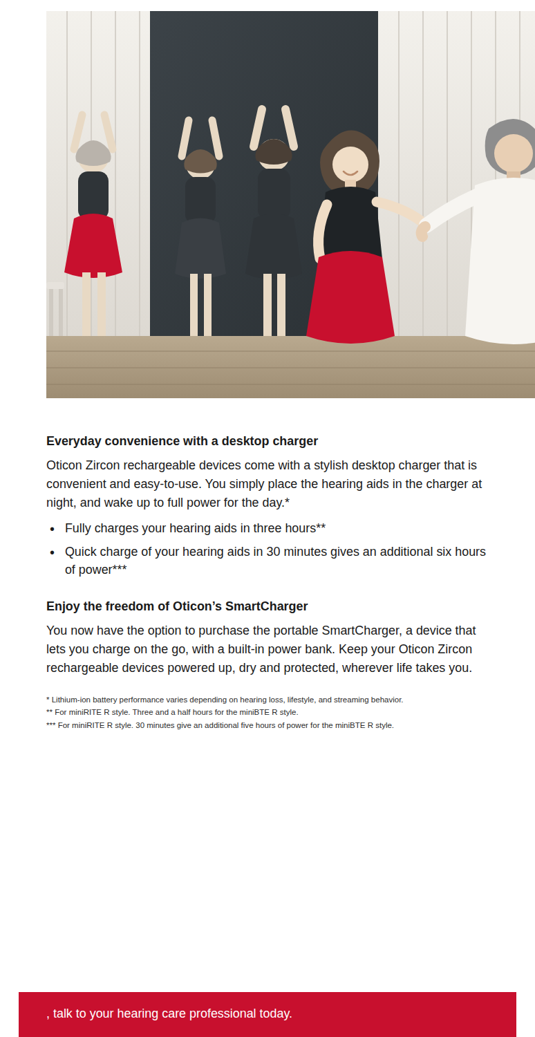Everyday convenience with a desktop charger
Oticon Zircon rechargeable devices come with a stylish desktop charger that is convenient and easy-to-use. You simply place the hearing aids in the charger at night, and wake up to full power for the day.*
Fully charges your hearing aids in three hours**
Quick charge of your hearing aids in 30 minutes gives an additional six hours of power***
Enjoy the freedom of Oticon’s SmartCharger
You now have the option to purchase the portable SmartCharger, a device that lets you charge on the go, with a built-in power bank. Keep your Oticon Zircon rechargeable devices powered up, dry and protected, wherever life takes you.
* Lithium-ion battery performance varies depending on hearing loss, lifestyle, and streaming behavior.
** For miniRITE R style. Three and a half hours for the miniBTE R style.
*** For miniRITE R style. 30 minutes give an additional five hours of power for the miniBTE R style.
, talk to your hearing care professional today.